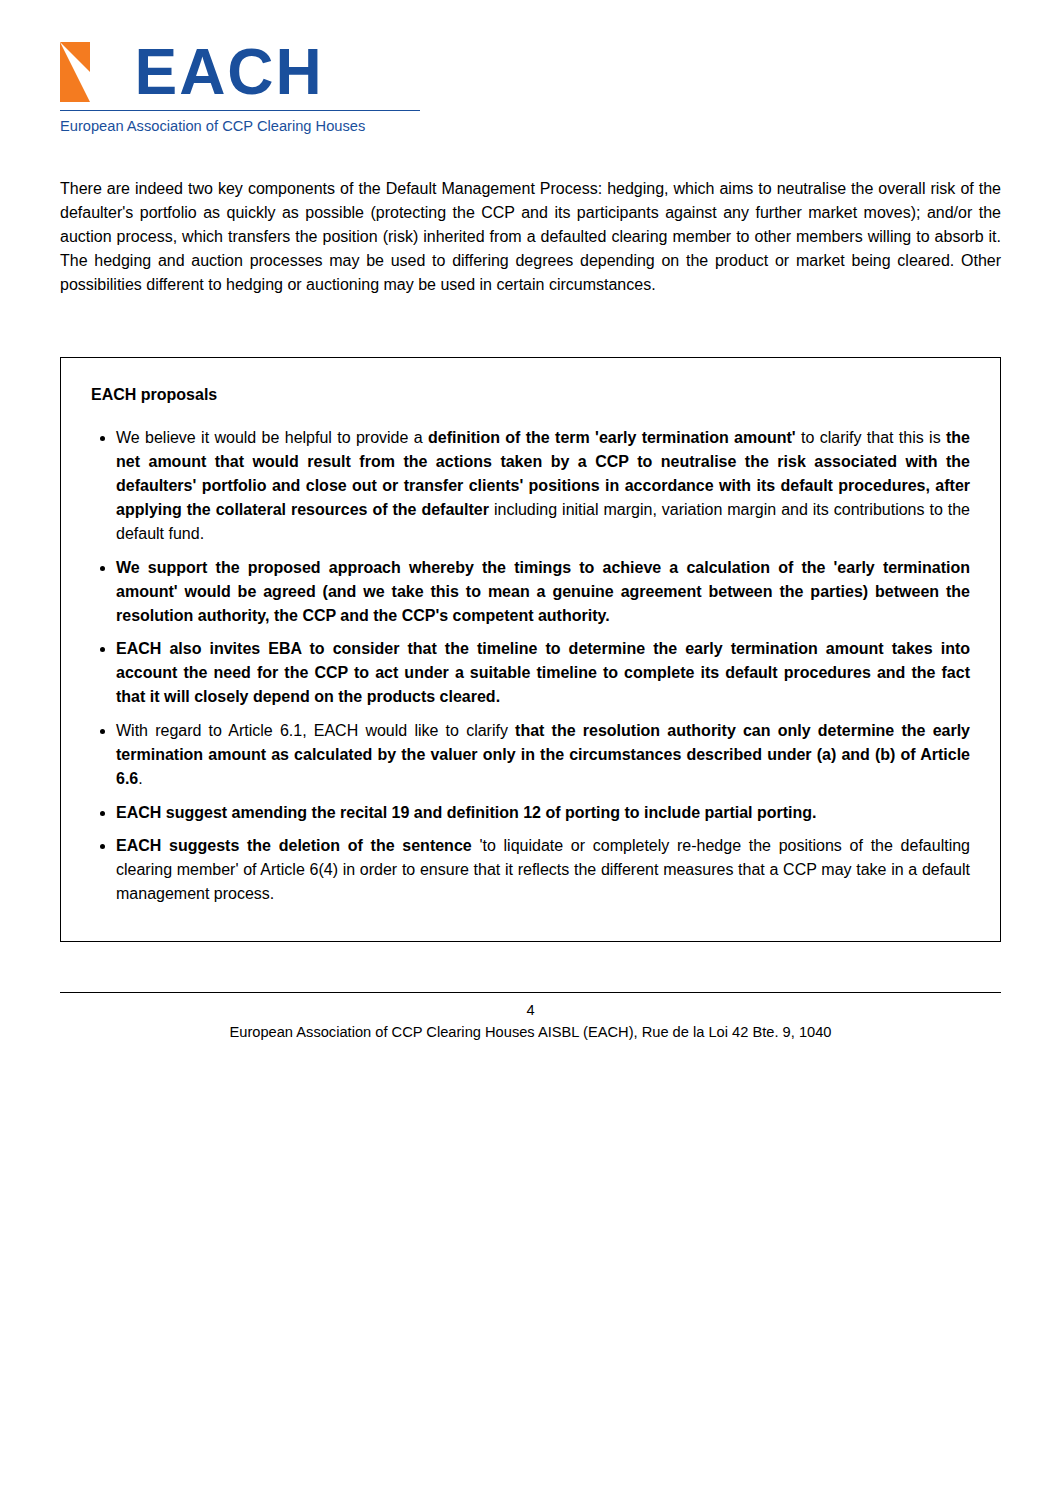EACH
European Association of CCP Clearing Houses
There are indeed two key components of the Default Management Process: hedging, which aims to neutralise the overall risk of the defaulter's portfolio as quickly as possible (protecting the CCP and its participants against any further market moves); and/or the auction process, which transfers the position (risk) inherited from a defaulted clearing member to other members willing to absorb it. The hedging and auction processes may be used to differing degrees depending on the product or market being cleared. Other possibilities different to hedging or auctioning may be used in certain circumstances.
EACH proposals
We believe it would be helpful to provide a definition of the term 'early termination amount' to clarify that this is the net amount that would result from the actions taken by a CCP to neutralise the risk associated with the defaulters' portfolio and close out or transfer clients' positions in accordance with its default procedures, after applying the collateral resources of the defaulter including initial margin, variation margin and its contributions to the default fund.
We support the proposed approach whereby the timings to achieve a calculation of the 'early termination amount' would be agreed (and we take this to mean a genuine agreement between the parties) between the resolution authority, the CCP and the CCP's competent authority.
EACH also invites EBA to consider that the timeline to determine the early termination amount takes into account the need for the CCP to act under a suitable timeline to complete its default procedures and the fact that it will closely depend on the products cleared.
With regard to Article 6.1, EACH would like to clarify that the resolution authority can only determine the early termination amount as calculated by the valuer only in the circumstances described under (a) and (b) of Article 6.6.
EACH suggest amending the recital 19 and definition 12 of porting to include partial porting.
EACH suggests the deletion of the sentence 'to liquidate or completely re-hedge the positions of the defaulting clearing member' of Article 6(4) in order to ensure that it reflects the different measures that a CCP may take in a default management process.
4
European Association of CCP Clearing Houses AISBL (EACH), Rue de la Loi 42 Bte. 9, 1040